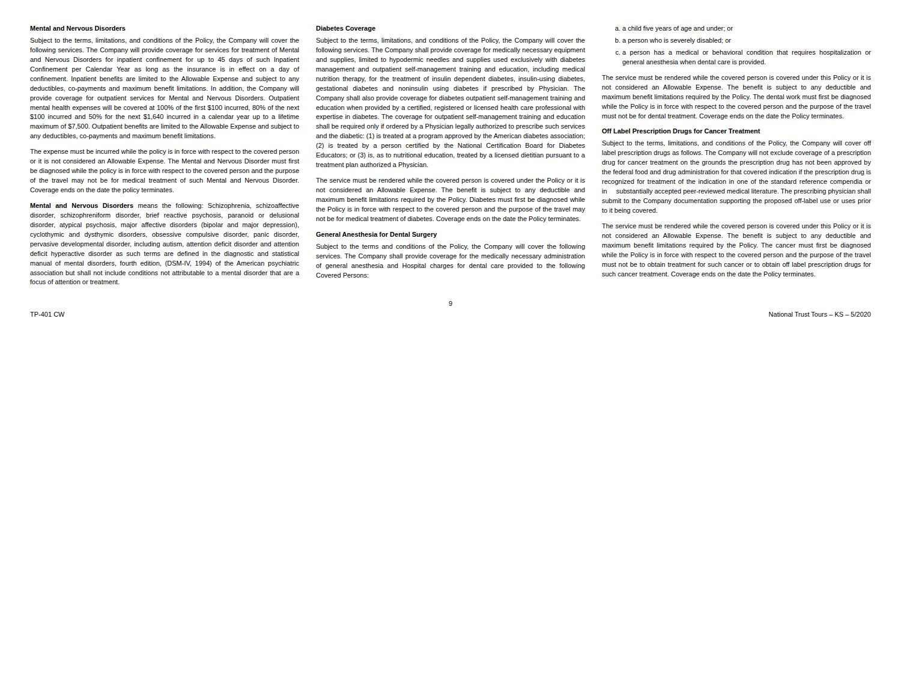Mental and Nervous Disorders
Subject to the terms, limitations, and conditions of the Policy, the Company will cover the following services. The Company will provide coverage for services for treatment of Mental and Nervous Disorders for inpatient confinement for up to 45 days of such Inpatient Confinement per Calendar Year as long as the insurance is in effect on a day of confinement. Inpatient benefits are limited to the Allowable Expense and subject to any deductibles, co-payments and maximum benefit limitations. In addition, the Company will provide coverage for outpatient services for Mental and Nervous Disorders. Outpatient mental health expenses will be covered at 100% of the first $100 incurred, 80% of the next $100 incurred and 50% for the next $1,640 incurred in a calendar year up to a lifetime maximum of $7,500. Outpatient benefits are limited to the Allowable Expense and subject to any deductibles, co-payments and maximum benefit limitations.
The expense must be incurred while the policy is in force with respect to the covered person or it is not considered an Allowable Expense. The Mental and Nervous Disorder must first be diagnosed while the policy is in force with respect to the covered person and the purpose of the travel may not be for medical treatment of such Mental and Nervous Disorder. Coverage ends on the date the policy terminates.
Mental and Nervous Disorders means the following: Schizophrenia, schizoaffective disorder, schizophreniform disorder, brief reactive psychosis, paranoid or delusional disorder, atypical psychosis, major affective disorders (bipolar and major depression), cyclothymic and dysthymic disorders, obsessive compulsive disorder, panic disorder, pervasive developmental disorder, including autism, attention deficit disorder and attention deficit hyperactive disorder as such terms are defined in the diagnostic and statistical manual of mental disorders, fourth edition, (DSM-IV, 1994) of the American psychiatric association but shall not include conditions not attributable to a mental disorder that are a focus of attention or treatment.
Diabetes Coverage
Subject to the terms, limitations, and conditions of the Policy, the Company will cover the following services. The Company shall provide coverage for medically necessary equipment and supplies, limited to hypodermic needles and supplies used exclusively with diabetes management and outpatient self-management training and education, including medical nutrition therapy, for the treatment of insulin dependent diabetes, insulin-using diabetes, gestational diabetes and noninsulin using diabetes if prescribed by Physician. The Company shall also provide coverage for diabetes outpatient self-management training and education when provided by a certified, registered or licensed health care professional with expertise in diabetes. The coverage for outpatient self-management training and education shall be required only if ordered by a Physician legally authorized to prescribe such services and the diabetic: (1) is treated at a program approved by the American diabetes association; (2) is treated by a person certified by the National Certification Board for Diabetes Educators; or (3) is, as to nutritional education, treated by a licensed dietitian pursuant to a treatment plan authorized a Physician.
The service must be rendered while the covered person is covered under the Policy or it is not considered an Allowable Expense. The benefit is subject to any deductible and maximum benefit limitations required by the Policy. Diabetes must first be diagnosed while the Policy is in force with respect to the covered person and the purpose of the travel may not be for medical treatment of diabetes. Coverage ends on the date the Policy terminates.
General Anesthesia for Dental Surgery
Subject to the terms and conditions of the Policy, the Company will cover the following services. The Company shall provide coverage for the medically necessary administration of general anesthesia and Hospital charges for dental care provided to the following Covered Persons:
a child five years of age and under; or
a person who is severely disabled; or
a person has a medical or behavioral condition that requires hospitalization or general anesthesia when dental care is provided.
The service must be rendered while the covered person is covered under this Policy or it is not considered an Allowable Expense. The benefit is subject to any deductible and maximum benefit limitations required by the Policy. The dental work must first be diagnosed while the Policy is in force with respect to the covered person and the purpose of the travel must not be for dental treatment. Coverage ends on the date the Policy terminates.
Off Label Prescription Drugs for Cancer Treatment
Subject to the terms, limitations, and conditions of the Policy, the Company will cover off label prescription drugs as follows. The Company will not exclude coverage of a prescription drug for cancer treatment on the grounds the prescription drug has not been approved by the federal food and drug administration for that covered indication if the prescription drug is recognized for treatment of the indication in one of the standard reference compendia or in substantially accepted peer-reviewed medical literature. The prescribing physician shall submit to the Company documentation supporting the proposed off-label use or uses prior to it being covered.
The service must be rendered while the covered person is covered under this Policy or it is not considered an Allowable Expense. The benefit is subject to any deductible and maximum benefit limitations required by the Policy. The cancer must first be diagnosed while the Policy is in force with respect to the covered person and the purpose of the travel must not be to obtain treatment for such cancer or to obtain off label prescription drugs for such cancer treatment. Coverage ends on the date the Policy terminates.
9
TP-401 CW National Trust Tours – KS – 5/2020